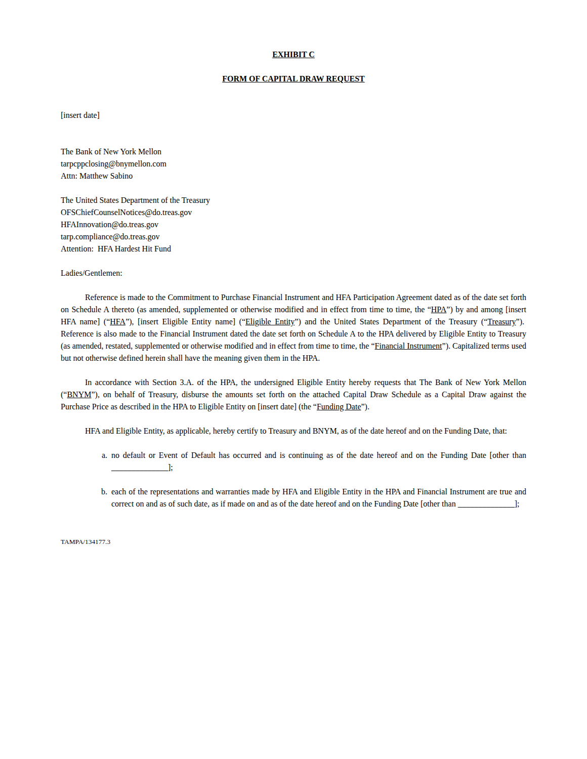EXHIBIT C
FORM OF CAPITAL DRAW REQUEST
[insert date]
The Bank of New York Mellon
tarpcppclosing@bnymellon.com
Attn: Matthew Sabino
The United States Department of the Treasury
OFSChiefCounselNotices@do.treas.gov
HFAInnovation@do.treas.gov
tarp.compliance@do.treas.gov
Attention: HFA Hardest Hit Fund
Ladies/Gentlemen:
Reference is made to the Commitment to Purchase Financial Instrument and HFA Participation Agreement dated as of the date set forth on Schedule A thereto (as amended, supplemented or otherwise modified and in effect from time to time, the “HPA”) by and among [insert HFA name] (“HFA”), [insert Eligible Entity name] (“Eligible Entity”) and the United States Department of the Treasury (“Treasury”). Reference is also made to the Financial Instrument dated the date set forth on Schedule A to the HPA delivered by Eligible Entity to Treasury (as amended, restated, supplemented or otherwise modified and in effect from time to time, the “Financial Instrument”). Capitalized terms used but not otherwise defined herein shall have the meaning given them in the HPA.
In accordance with Section 3.A. of the HPA, the undersigned Eligible Entity hereby requests that The Bank of New York Mellon (“BNYM”), on behalf of Treasury, disburse the amounts set forth on the attached Capital Draw Schedule as a Capital Draw against the Purchase Price as described in the HPA to Eligible Entity on [insert date] (the “Funding Date”).
HFA and Eligible Entity, as applicable, hereby certify to Treasury and BNYM, as of the date hereof and on the Funding Date, that:
no default or Event of Default has occurred and is continuing as of the date hereof and on the Funding Date [other than ______________];
each of the representations and warranties made by HFA and Eligible Entity in the HPA and Financial Instrument are true and correct on and as of such date, as if made on and as of the date hereof and on the Funding Date [other than ______________];
TAMPA/134177.3